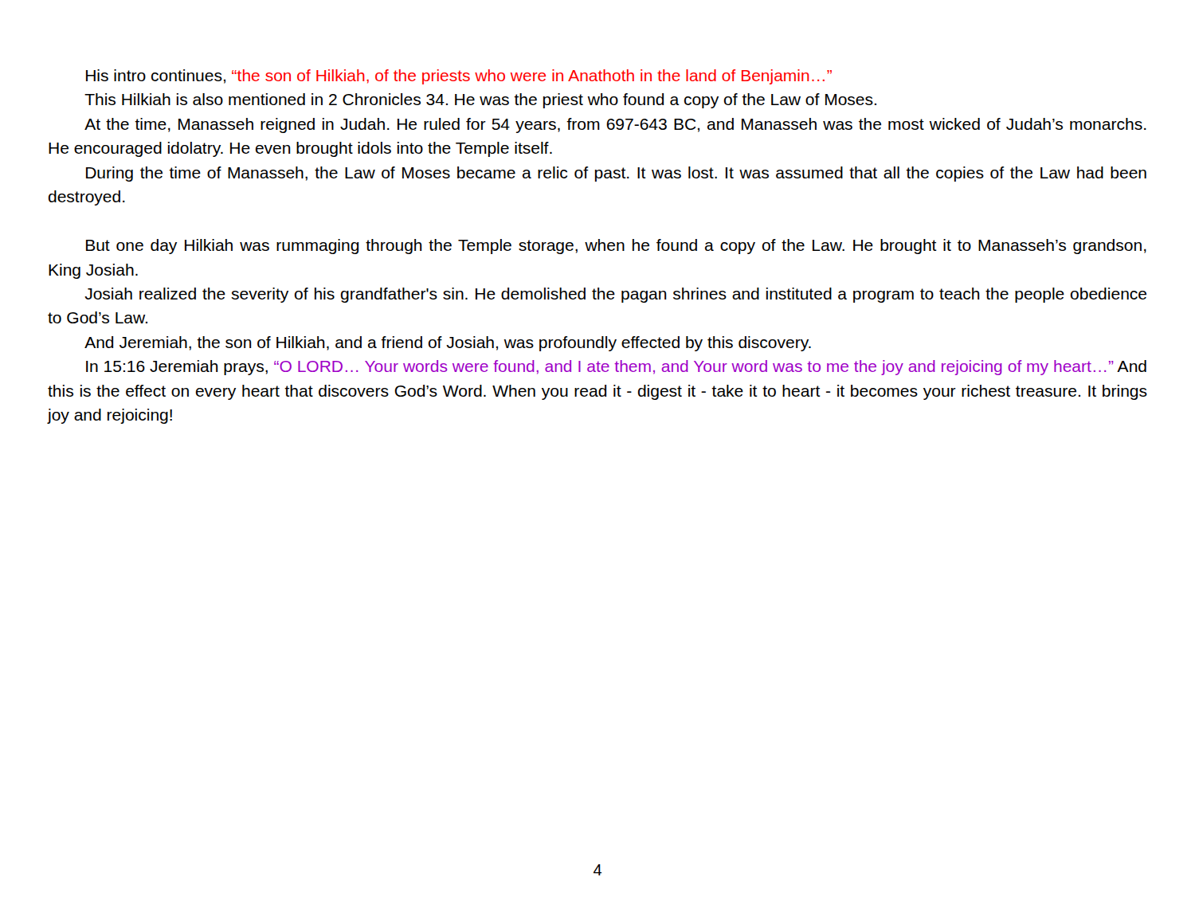His intro continues, “the son of Hilkiah, of the priests who were in Anathoth in the land of Benjamin…”
This Hilkiah is also mentioned in 2 Chronicles 34. He was the priest who found a copy of the Law of Moses.
At the time, Manasseh reigned in Judah. He ruled for 54 years, from 697-643 BC, and Manasseh was the most wicked of Judah’s monarchs. He encouraged idolatry. He even brought idols into the Temple itself.
During the time of Manasseh, the Law of Moses became a relic of past. It was lost. It was assumed that all the copies of the Law had been destroyed.
But one day Hilkiah was rummaging through the Temple storage, when he found a copy of the Law. He brought it to Manasseh’s grandson, King Josiah.
Josiah realized the severity of his grandfather's sin. He demolished the pagan shrines and instituted a program to teach the people obedience to God’s Law.
And Jeremiah, the son of Hilkiah, and a friend of Josiah, was profoundly effected by this discovery.
In 15:16 Jeremiah prays, “O LORD… Your words were found, and I ate them, and Your word was to me the joy and rejoicing of my heart…” And this is the effect on every heart that discovers God’s Word. When you read it - digest it - take it to heart - it becomes your richest treasure. It brings joy and rejoicing!
4